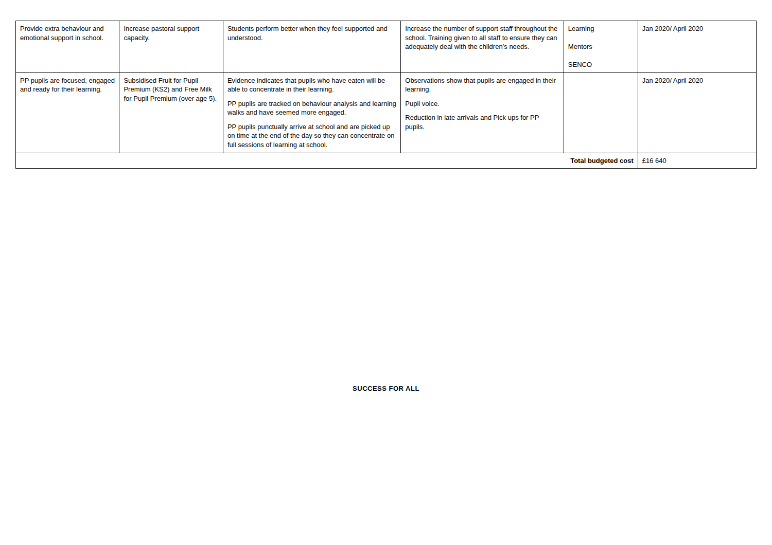| Provide extra behaviour and emotional support in school. | Increase pastoral support capacity. | Students perform better when they feel supported and understood. | Increase the number of support staff throughout the school. Training given to all staff to ensure they can adequately deal with the children’s needs. | Learning Mentors SENCO | Jan 2020/ April 2020 |
| PP pupils are focused, engaged and ready for their learning. | Subsidised Fruit for Pupil Premium (KS2) and Free Milk for Pupil Premium (over age 5). | Evidence indicates that pupils who have eaten will be able to concentrate in their learning. PP pupils are tracked on behaviour analysis and learning walks and have seemed more engaged. PP pupils punctually arrive at school and are picked up on time at the end of the day so they can concentrate on full sessions of learning at school. | Observations show that pupils are engaged in their learning. Pupil voice. Reduction in late arrivals and Pick ups for PP pupils. | | Jan 2020/ April 2020 |
| Total budgeted cost | £16 640 |
SUCCESS FOR ALL